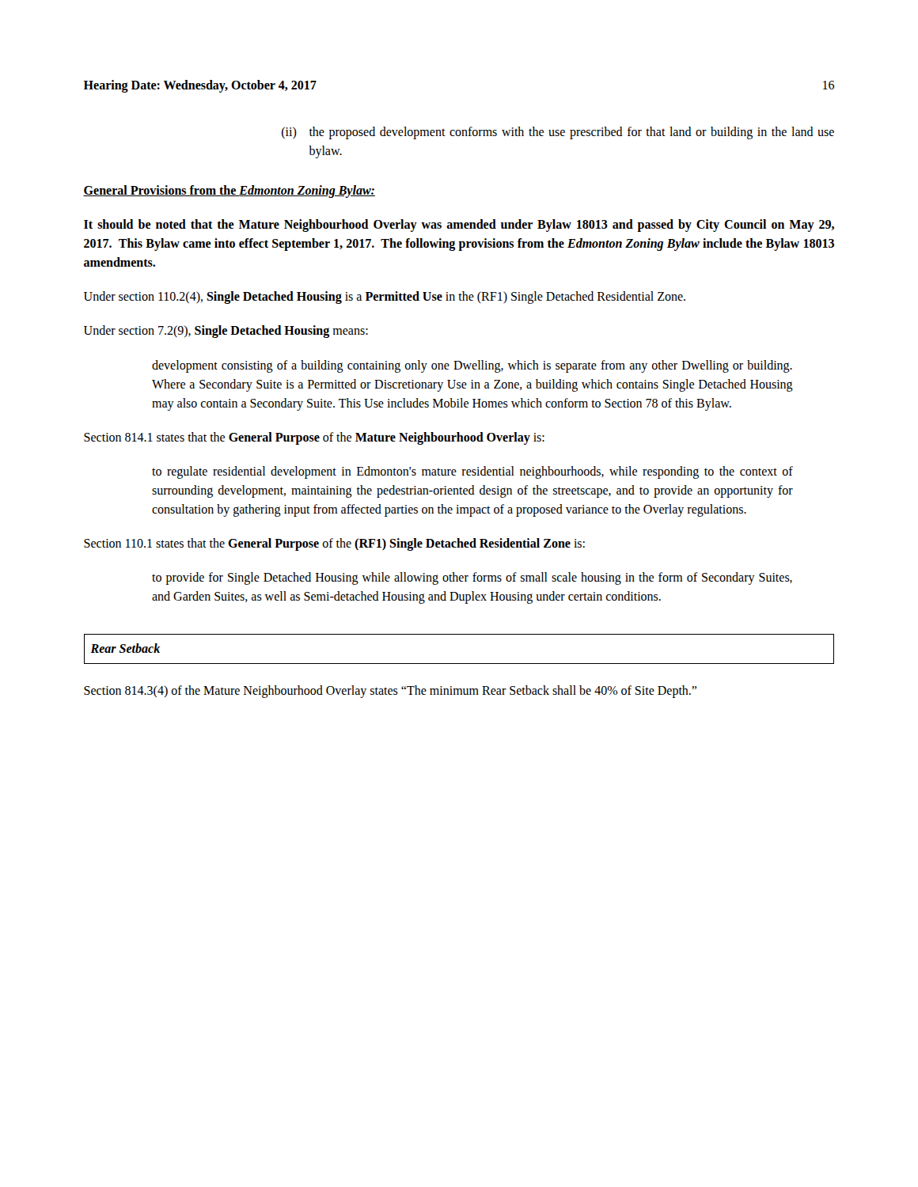Hearing Date: Wednesday, October 4, 2017 16
(ii) the proposed development conforms with the use prescribed for that land or building in the land use bylaw.
General Provisions from the Edmonton Zoning Bylaw:
It should be noted that the Mature Neighbourhood Overlay was amended under Bylaw 18013 and passed by City Council on May 29, 2017. This Bylaw came into effect September 1, 2017. The following provisions from the Edmonton Zoning Bylaw include the Bylaw 18013 amendments.
Under section 110.2(4), Single Detached Housing is a Permitted Use in the (RF1) Single Detached Residential Zone.
Under section 7.2(9), Single Detached Housing means:
development consisting of a building containing only one Dwelling, which is separate from any other Dwelling or building. Where a Secondary Suite is a Permitted or Discretionary Use in a Zone, a building which contains Single Detached Housing may also contain a Secondary Suite. This Use includes Mobile Homes which conform to Section 78 of this Bylaw.
Section 814.1 states that the General Purpose of the Mature Neighbourhood Overlay is:
to regulate residential development in Edmonton's mature residential neighbourhoods, while responding to the context of surrounding development, maintaining the pedestrian-oriented design of the streetscape, and to provide an opportunity for consultation by gathering input from affected parties on the impact of a proposed variance to the Overlay regulations.
Section 110.1 states that the General Purpose of the (RF1) Single Detached Residential Zone is:
to provide for Single Detached Housing while allowing other forms of small scale housing in the form of Secondary Suites, and Garden Suites, as well as Semi-detached Housing and Duplex Housing under certain conditions.
Rear Setback
Section 814.3(4) of the Mature Neighbourhood Overlay states “The minimum Rear Setback shall be 40% of Site Depth.”